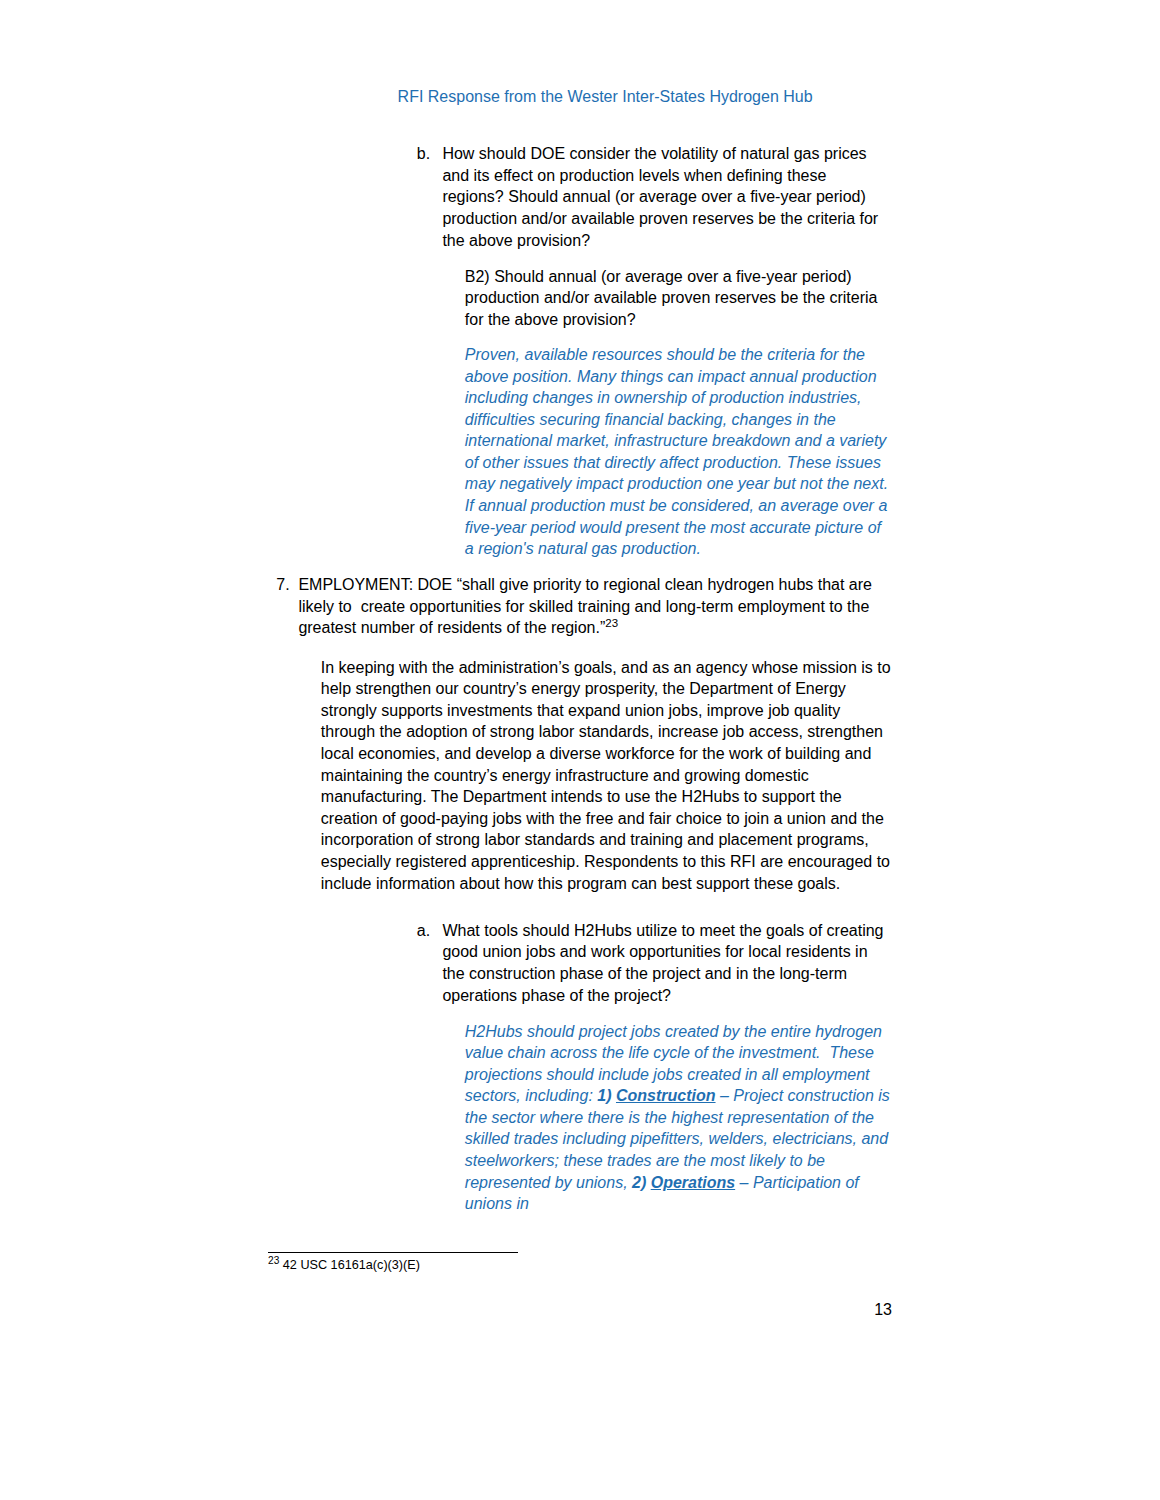RFI Response from the Wester Inter-States Hydrogen Hub
b.
How should DOE consider the volatility of natural gas prices and its effect on production levels when defining these regions? Should annual (or average over a five-year period) production and/or available proven reserves be the criteria for the above provision?
B2) Should annual (or average over a five-year period) production and/or available proven reserves be the criteria for the above provision?
Proven, available resources should be the criteria for the above position. Many things can impact annual production including changes in ownership of production industries, difficulties securing financial backing, changes in the international market, infrastructure breakdown and a variety of other issues that directly affect production. These issues may negatively impact production one year but not the next. If annual production must be considered, an average over a five-year period would present the most accurate picture of a region's natural gas production.
7.
EMPLOYMENT: DOE “shall give priority to regional clean hydrogen hubs that are likely to create opportunities for skilled training and long-term employment to the greatest number of residents of the region.”23
In keeping with the administration’s goals, and as an agency whose mission is to help strengthen our country’s energy prosperity, the Department of Energy strongly supports investments that expand union jobs, improve job quality through the adoption of strong labor standards, increase job access, strengthen local economies, and develop a diverse workforce for the work of building and maintaining the country’s energy infrastructure and growing domestic manufacturing. The Department intends to use the H2Hubs to support the creation of good-paying jobs with the free and fair choice to join a union and the incorporation of strong labor standards and training and placement programs, especially registered apprenticeship. Respondents to this RFI are encouraged to include information about how this program can best support these goals.
a.
What tools should H2Hubs utilize to meet the goals of creating good union jobs and work opportunities for local residents in the construction phase of the project and in the long-term operations phase of the project?
H2Hubs should project jobs created by the entire hydrogen value chain across the life cycle of the investment. These projections should include jobs created in all employment sectors, including: 1) Construction – Project construction is the sector where there is the highest representation of the skilled trades including pipefitters, welders, electricians, and steelworkers; these trades are the most likely to be represented by unions, 2) Operations – Participation of unions in
23 42 USC 16161a(c)(3)(E)
13